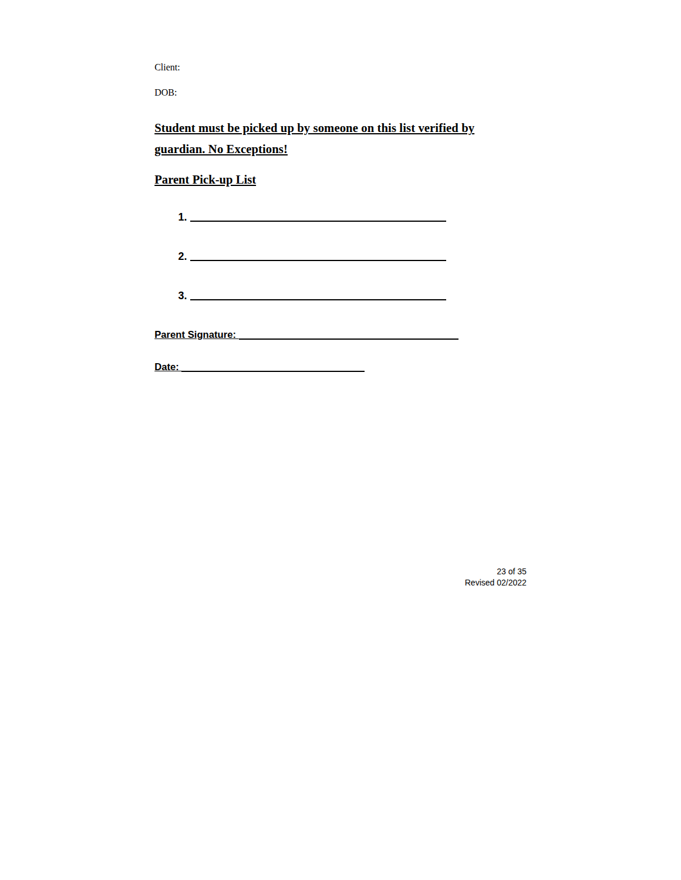Client:
DOB:
Student must be picked up by someone on this list verified by guardian. No Exceptions!
Parent Pick-up List
Parent Signature:
Date:
23 of 35
Revised 02/2022